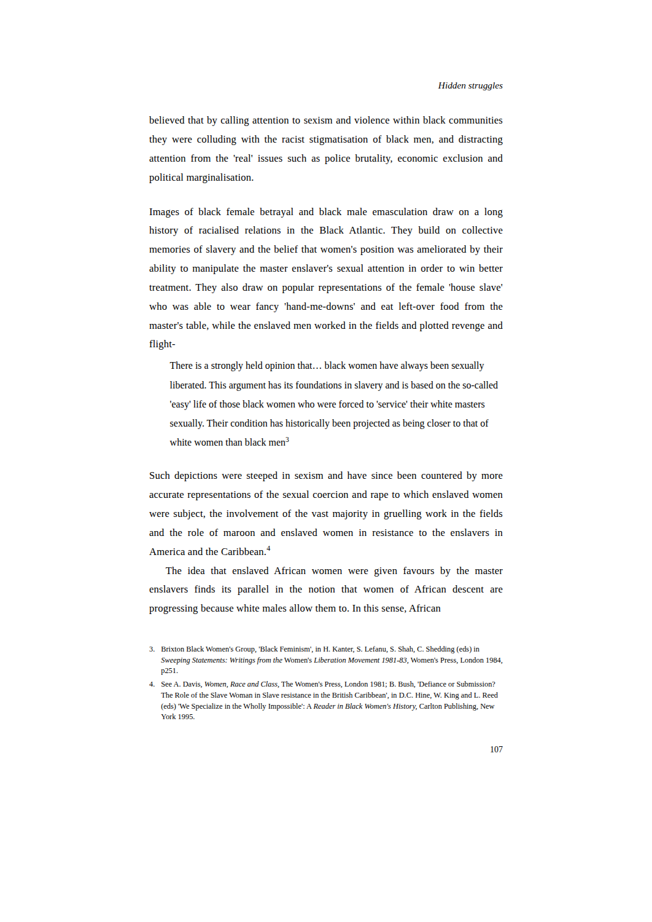Hidden struggles
believed that by calling attention to sexism and violence within black communities they were colluding with the racist stigmatisation of black men, and distracting attention from the 'real' issues such as police brutality, economic exclusion and political marginalisation.
Images of black female betrayal and black male emasculation draw on a long history of racialised relations in the Black Atlantic. They build on collective memories of slavery and the belief that women's position was ameliorated by their ability to manipulate the master enslaver's sexual attention in order to win better treatment. They also draw on popular representations of the female 'house slave' who was able to wear fancy 'hand-me-downs' and eat left-over food from the master's table, while the enslaved men worked in the fields and plotted revenge and flight-
There is a strongly held opinion that… black women have always been sexually liberated. This argument has its foundations in slavery and is based on the so-called 'easy' life of those black women who were forced to 'service' their white masters sexually. Their condition has historically been projected as being closer to that of white women than black men3
Such depictions were steeped in sexism and have since been countered by more accurate representations of the sexual coercion and rape to which enslaved women were subject, the involvement of the vast majority in gruelling work in the fields and the role of maroon and enslaved women in resistance to the enslavers in America and the Caribbean.4
The idea that enslaved African women were given favours by the master enslavers finds its parallel in the notion that women of African descent are progressing because white males allow them to. In this sense, African
3. Brixton Black Women's Group, 'Black Feminism', in H. Kanter, S. Lefanu, S. Shah, C. Shedding (eds) in Sweeping Statements: Writings from the Women's Liberation Movement 1981-83, Women's Press, London 1984, p251.
4. See A. Davis, Women, Race and Class, The Women's Press, London 1981; B. Bush, 'Defiance or Submission? The Role of the Slave Woman in Slave resistance in the British Caribbean', in D.C. Hine, W. King and L. Reed (eds) 'We Specialize in the Wholly Impossible': A Reader in Black Women's History, Carlton Publishing, New York 1995.
107